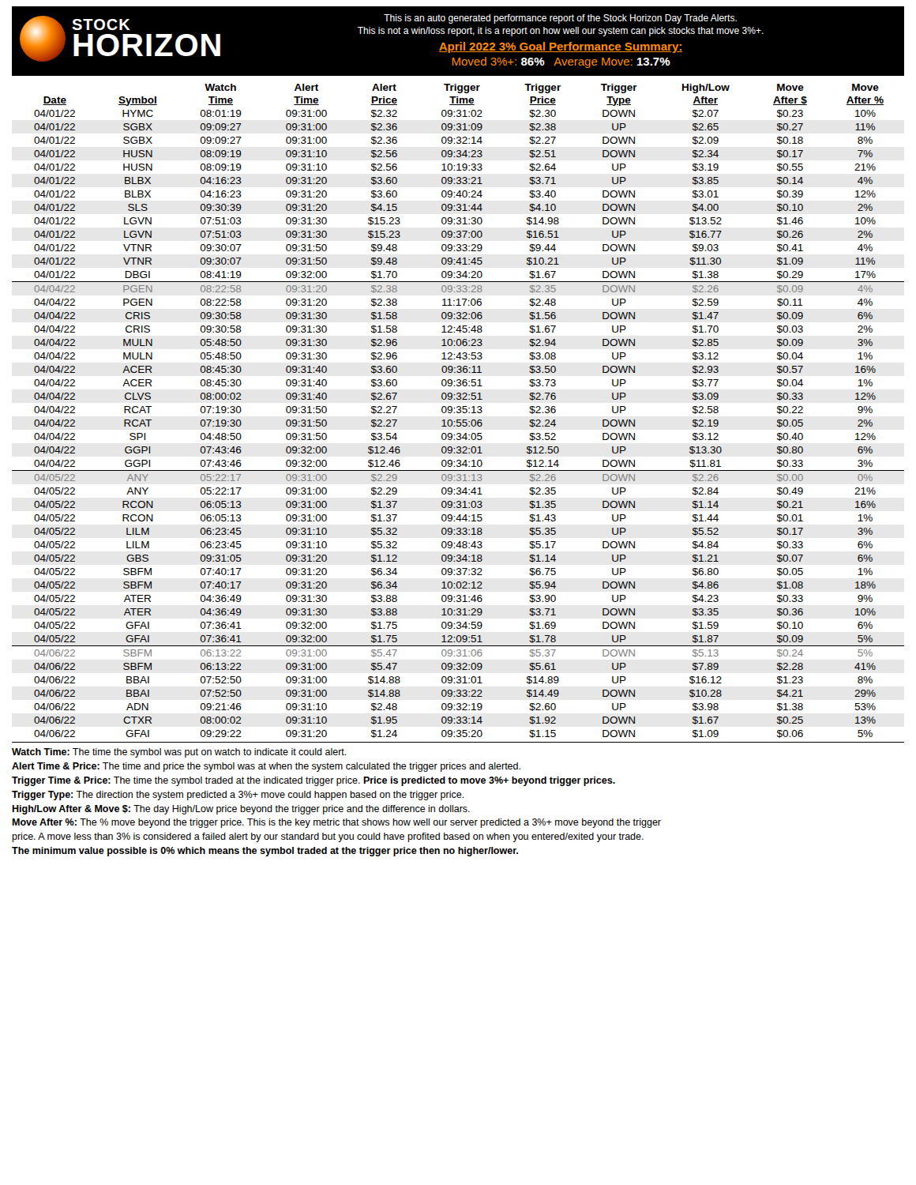STOCK HORIZON
This is an auto generated performance report of the Stock Horizon Day Trade Alerts. This is not a win/loss report, it is a report on how well our system can pick stocks that move 3%+. April 2022 3% Goal Performance Summary: Moved 3%+: 86% Average Move: 13.7%
| Date | Symbol | Watch Time | Alert Time | Alert Price | Trigger Time | Trigger Price | Trigger Type | High/Low After | Move After $ | Move After % |
| --- | --- | --- | --- | --- | --- | --- | --- | --- | --- | --- |
| 04/01/22 | HYMC | 08:01:19 | 09:31:00 | $2.32 | 09:31:02 | $2.30 | DOWN | $2.07 | $0.23 | 10% |
| 04/01/22 | SGBX | 09:09:27 | 09:31:00 | $2.36 | 09:31:09 | $2.38 | UP | $2.65 | $0.27 | 11% |
| 04/01/22 | SGBX | 09:09:27 | 09:31:00 | $2.36 | 09:32:14 | $2.27 | DOWN | $2.09 | $0.18 | 8% |
| 04/01/22 | HUSN | 08:09:19 | 09:31:10 | $2.56 | 09:34:23 | $2.51 | DOWN | $2.34 | $0.17 | 7% |
| 04/01/22 | HUSN | 08:09:19 | 09:31:10 | $2.56 | 10:19:33 | $2.64 | UP | $3.19 | $0.55 | 21% |
| 04/01/22 | BLBX | 04:16:23 | 09:31:20 | $3.60 | 09:33:21 | $3.71 | UP | $3.85 | $0.14 | 4% |
| 04/01/22 | BLBX | 04:16:23 | 09:31:20 | $3.60 | 09:40:24 | $3.40 | DOWN | $3.01 | $0.39 | 12% |
| 04/01/22 | SLS | 09:30:39 | 09:31:20 | $4.15 | 09:31:44 | $4.10 | DOWN | $4.00 | $0.10 | 2% |
| 04/01/22 | LGVN | 07:51:03 | 09:31:30 | $15.23 | 09:31:30 | $14.98 | DOWN | $13.52 | $1.46 | 10% |
| 04/01/22 | LGVN | 07:51:03 | 09:31:30 | $15.23 | 09:37:00 | $16.51 | UP | $16.77 | $0.26 | 2% |
| 04/01/22 | VTNR | 09:30:07 | 09:31:50 | $9.48 | 09:33:29 | $9.44 | DOWN | $9.03 | $0.41 | 4% |
| 04/01/22 | VTNR | 09:30:07 | 09:31:50 | $9.48 | 09:41:45 | $10.21 | UP | $11.30 | $1.09 | 11% |
| 04/01/22 | DBGI | 08:41:19 | 09:32:00 | $1.70 | 09:34:20 | $1.67 | DOWN | $1.38 | $0.29 | 17% |
| 04/04/22 | PGEN | 08:22:58 | 09:31:20 | $2.38 | 09:33:28 | $2.35 | DOWN | $2.26 | $0.09 | 4% |
| 04/04/22 | PGEN | 08:22:58 | 09:31:20 | $2.38 | 11:17:06 | $2.48 | UP | $2.59 | $0.11 | 4% |
| 04/04/22 | CRIS | 09:30:58 | 09:31:30 | $1.58 | 09:32:06 | $1.56 | DOWN | $1.47 | $0.09 | 6% |
| 04/04/22 | CRIS | 09:30:58 | 09:31:30 | $1.58 | 12:45:48 | $1.67 | UP | $1.70 | $0.03 | 2% |
| 04/04/22 | MULN | 05:48:50 | 09:31:30 | $2.96 | 10:06:23 | $2.94 | DOWN | $2.85 | $0.09 | 3% |
| 04/04/22 | MULN | 05:48:50 | 09:31:30 | $2.96 | 12:43:53 | $3.08 | UP | $3.12 | $0.04 | 1% |
| 04/04/22 | ACER | 08:45:30 | 09:31:40 | $3.60 | 09:36:11 | $3.50 | DOWN | $2.93 | $0.57 | 16% |
| 04/04/22 | ACER | 08:45:30 | 09:31:40 | $3.60 | 09:36:51 | $3.73 | UP | $3.77 | $0.04 | 1% |
| 04/04/22 | CLVS | 08:00:02 | 09:31:40 | $2.67 | 09:32:51 | $2.76 | UP | $3.09 | $0.33 | 12% |
| 04/04/22 | RCAT | 07:19:30 | 09:31:50 | $2.27 | 09:35:13 | $2.36 | UP | $2.58 | $0.22 | 9% |
| 04/04/22 | RCAT | 07:19:30 | 09:31:50 | $2.27 | 10:55:06 | $2.24 | DOWN | $2.19 | $0.05 | 2% |
| 04/04/22 | SPI | 04:48:50 | 09:31:50 | $3.54 | 09:34:05 | $3.52 | DOWN | $3.12 | $0.40 | 12% |
| 04/04/22 | GGPI | 07:43:46 | 09:32:00 | $12.46 | 09:32:01 | $12.50 | UP | $13.30 | $0.80 | 6% |
| 04/04/22 | GGPI | 07:43:46 | 09:32:00 | $12.46 | 09:34:10 | $12.14 | DOWN | $11.81 | $0.33 | 3% |
| 04/05/22 | ANY | 05:22:17 | 09:31:00 | $2.29 | 09:31:13 | $2.26 | DOWN | $2.26 | $0.00 | 0% |
| 04/05/22 | ANY | 05:22:17 | 09:31:00 | $2.29 | 09:34:41 | $2.35 | UP | $2.84 | $0.49 | 21% |
| 04/05/22 | RCON | 06:05:13 | 09:31:00 | $1.37 | 09:31:03 | $1.35 | DOWN | $1.14 | $0.21 | 16% |
| 04/05/22 | RCON | 06:05:13 | 09:31:00 | $1.37 | 09:44:15 | $1.43 | UP | $1.44 | $0.01 | 1% |
| 04/05/22 | LILM | 06:23:45 | 09:31:10 | $5.32 | 09:33:18 | $5.35 | UP | $5.52 | $0.17 | 3% |
| 04/05/22 | LILM | 06:23:45 | 09:31:10 | $5.32 | 09:48:43 | $5.17 | DOWN | $4.84 | $0.33 | 6% |
| 04/05/22 | GBS | 09:31:05 | 09:31:20 | $1.12 | 09:34:18 | $1.14 | UP | $1.21 | $0.07 | 6% |
| 04/05/22 | SBFM | 07:40:17 | 09:31:20 | $6.34 | 09:37:32 | $6.75 | UP | $6.80 | $0.05 | 1% |
| 04/05/22 | SBFM | 07:40:17 | 09:31:20 | $6.34 | 10:02:12 | $5.94 | DOWN | $4.86 | $1.08 | 18% |
| 04/05/22 | ATER | 04:36:49 | 09:31:30 | $3.88 | 09:31:46 | $3.90 | UP | $4.23 | $0.33 | 9% |
| 04/05/22 | ATER | 04:36:49 | 09:31:30 | $3.88 | 10:31:29 | $3.71 | DOWN | $3.35 | $0.36 | 10% |
| 04/05/22 | GFAI | 07:36:41 | 09:32:00 | $1.75 | 09:34:59 | $1.69 | DOWN | $1.59 | $0.10 | 6% |
| 04/05/22 | GFAI | 07:36:41 | 09:32:00 | $1.75 | 12:09:51 | $1.78 | UP | $1.87 | $0.09 | 5% |
| 04/06/22 | SBFM | 06:13:22 | 09:31:00 | $5.47 | 09:31:06 | $5.37 | DOWN | $5.13 | $0.24 | 5% |
| 04/06/22 | SBFM | 06:13:22 | 09:31:00 | $5.47 | 09:32:09 | $5.61 | UP | $7.89 | $2.28 | 41% |
| 04/06/22 | BBAI | 07:52:50 | 09:31:00 | $14.88 | 09:31:01 | $14.89 | UP | $16.12 | $1.23 | 8% |
| 04/06/22 | BBAI | 07:52:50 | 09:31:00 | $14.88 | 09:33:22 | $14.49 | DOWN | $10.28 | $4.21 | 29% |
| 04/06/22 | ADN | 09:21:46 | 09:31:10 | $2.48 | 09:32:19 | $2.60 | UP | $3.98 | $1.38 | 53% |
| 04/06/22 | CTXR | 08:00:02 | 09:31:10 | $1.95 | 09:33:14 | $1.92 | DOWN | $1.67 | $0.25 | 13% |
| 04/06/22 | GFAI | 09:29:22 | 09:31:20 | $1.24 | 09:35:20 | $1.15 | DOWN | $1.09 | $0.06 | 5% |
Watch Time: The time the symbol was put on watch to indicate it could alert.
Alert Time & Price: The time and price the symbol was at when the system calculated the trigger prices and alerted.
Trigger Time & Price: The time the symbol traded at the indicated trigger price. Price is predicted to move 3%+ beyond trigger prices.
Trigger Type: The direction the system predicted a 3%+ move could happen based on the trigger price.
High/Low After & Move $: The day High/Low price beyond the trigger price and the difference in dollars.
Move After %: The % move beyond the trigger price. This is the key metric that shows how well our server predicted a 3%+ move beyond the trigger
price. A move less than 3% is considered a failed alert by our standard but you could have profited based on when you entered/exited your trade.
The minimum value possible is 0% which means the symbol traded at the trigger price then no higher/lower.